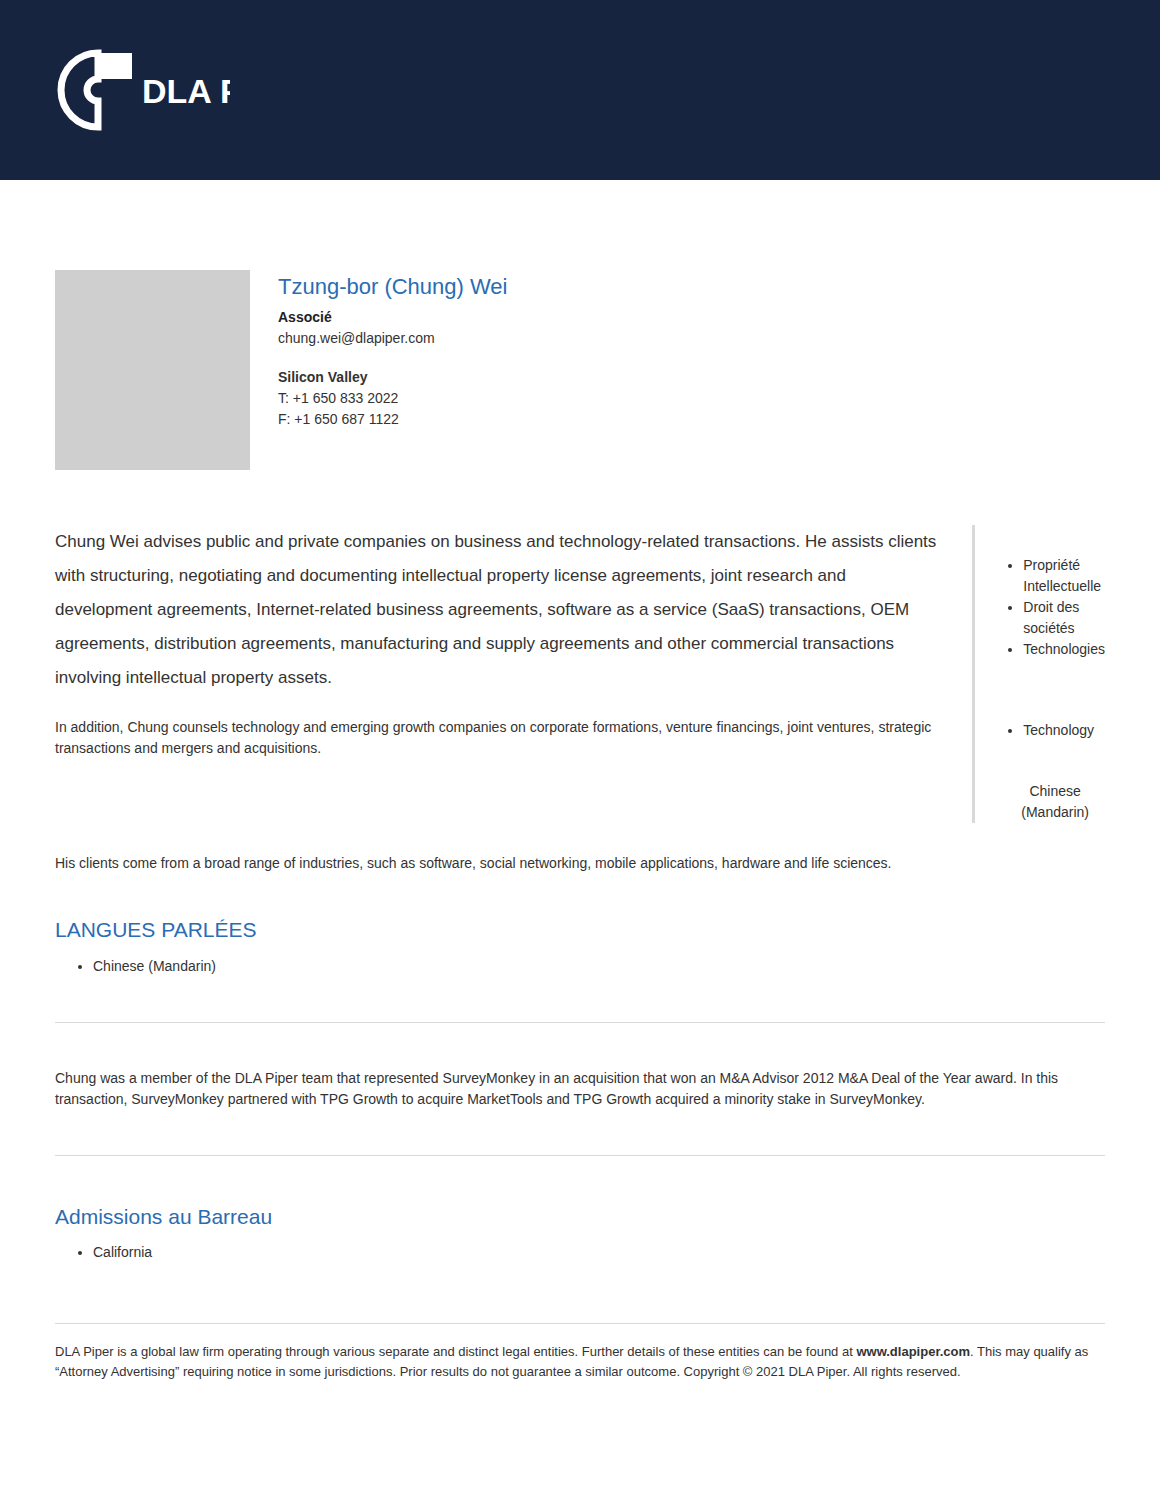DLA PIPER
Tzung-bor (Chung) Wei
Associé
chung.wei@dlapiper.com
Silicon Valley
T: +1 650 833 2022
F: +1 650 687 1122
Chung Wei advises public and private companies on business and technology-related transactions. He assists clients with structuring, negotiating and documenting intellectual property license agreements, joint research and development agreements, Internet-related business agreements, software as a service (SaaS) transactions, OEM agreements, distribution agreements, manufacturing and supply agreements and other commercial transactions involving intellectual property assets.
In addition, Chung counsels technology and emerging growth companies on corporate formations, venture financings, joint ventures, strategic transactions and mergers and acquisitions.
Propriété Intellectuelle
Droit des sociétés
Technologies
Technology
Chinese (Mandarin)
His clients come from a broad range of industries, such as software, social networking, mobile applications, hardware and life sciences.
Langues parlées
Chinese (Mandarin)
Chung was a member of the DLA Piper team that represented SurveyMonkey in an acquisition that won an M&A Advisor 2012 M&A Deal of the Year award. In this transaction, SurveyMonkey partnered with TPG Growth to acquire MarketTools and TPG Growth acquired a minority stake in SurveyMonkey.
Admissions au Barreau
California
DLA Piper is a global law firm operating through various separate and distinct legal entities. Further details of these entities can be found at www.dlapiper.com. This may qualify as “Attorney Advertising” requiring notice in some jurisdictions. Prior results do not guarantee a similar outcome. Copyright © 2021 DLA Piper. All rights reserved.